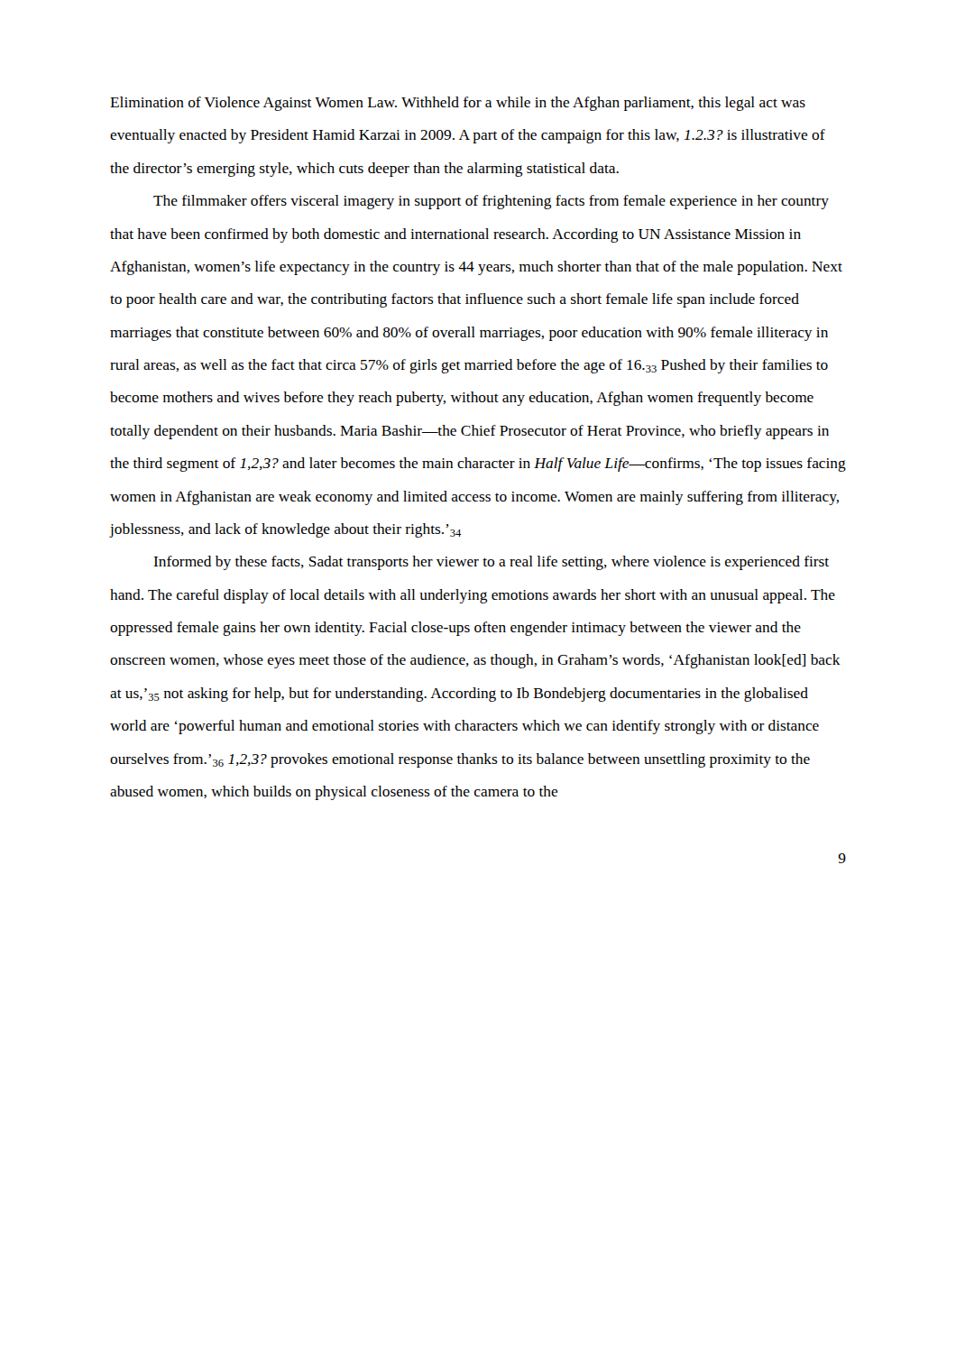Elimination of Violence Against Women Law. Withheld for a while in the Afghan parliament, this legal act was eventually enacted by President Hamid Karzai in 2009. A part of the campaign for this law, 1.2.3? is illustrative of the director’s emerging style, which cuts deeper than the alarming statistical data.
The filmmaker offers visceral imagery in support of frightening facts from female experience in her country that have been confirmed by both domestic and international research. According to UN Assistance Mission in Afghanistan, women’s life expectancy in the country is 44 years, much shorter than that of the male population. Next to poor health care and war, the contributing factors that influence such a short female life span include forced marriages that constitute between 60% and 80% of overall marriages, poor education with 90% female illiteracy in rural areas, as well as the fact that circa 57% of girls get married before the age of 16.33 Pushed by their families to become mothers and wives before they reach puberty, without any education, Afghan women frequently become totally dependent on their husbands. Maria Bashir—the Chief Prosecutor of Herat Province, who briefly appears in the third segment of 1,2,3? and later becomes the main character in Half Value Life—confirms, ‘The top issues facing women in Afghanistan are weak economy and limited access to income. Women are mainly suffering from illiteracy, joblessness, and lack of knowledge about their rights.’34
Informed by these facts, Sadat transports her viewer to a real life setting, where violence is experienced first hand. The careful display of local details with all underlying emotions awards her short with an unusual appeal. The oppressed female gains her own identity. Facial close-ups often engender intimacy between the viewer and the onscreen women, whose eyes meet those of the audience, as though, in Graham’s words, ‘Afghanistan look[ed] back at us,’35 not asking for help, but for understanding. According to Ib Bondebjerg documentaries in the globalised world are ‘powerful human and emotional stories with characters which we can identify strongly with or distance ourselves from.’36 1,2,3? provokes emotional response thanks to its balance between unsettling proximity to the abused women, which builds on physical closeness of the camera to the
9